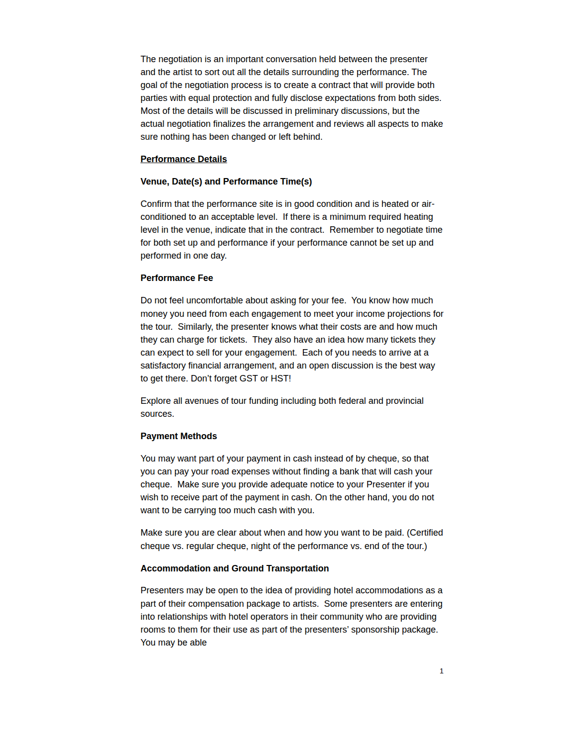The negotiation is an important conversation held between the presenter and the artist to sort out all the details surrounding the performance. The goal of the negotiation process is to create a contract that will provide both parties with equal protection and fully disclose expectations from both sides. Most of the details will be discussed in preliminary discussions, but the actual negotiation finalizes the arrangement and reviews all aspects to make sure nothing has been changed or left behind.
Performance Details
Venue, Date(s) and Performance Time(s)
Confirm that the performance site is in good condition and is heated or air-conditioned to an acceptable level. If there is a minimum required heating level in the venue, indicate that in the contract. Remember to negotiate time for both set up and performance if your performance cannot be set up and performed in one day.
Performance Fee
Do not feel uncomfortable about asking for your fee. You know how much money you need from each engagement to meet your income projections for the tour. Similarly, the presenter knows what their costs are and how much they can charge for tickets. They also have an idea how many tickets they can expect to sell for your engagement. Each of you needs to arrive at a satisfactory financial arrangement, and an open discussion is the best way to get there. Don’t forget GST or HST!
Explore all avenues of tour funding including both federal and provincial sources.
Payment Methods
You may want part of your payment in cash instead of by cheque, so that you can pay your road expenses without finding a bank that will cash your cheque. Make sure you provide adequate notice to your Presenter if you wish to receive part of the payment in cash. On the other hand, you do not want to be carrying too much cash with you.
Make sure you are clear about when and how you want to be paid. (Certified cheque vs. regular cheque, night of the performance vs. end of the tour.)
Accommodation and Ground Transportation
Presenters may be open to the idea of providing hotel accommodations as a part of their compensation package to artists. Some presenters are entering into relationships with hotel operators in their community who are providing rooms to them for their use as part of the presenters’ sponsorship package. You may be able
1